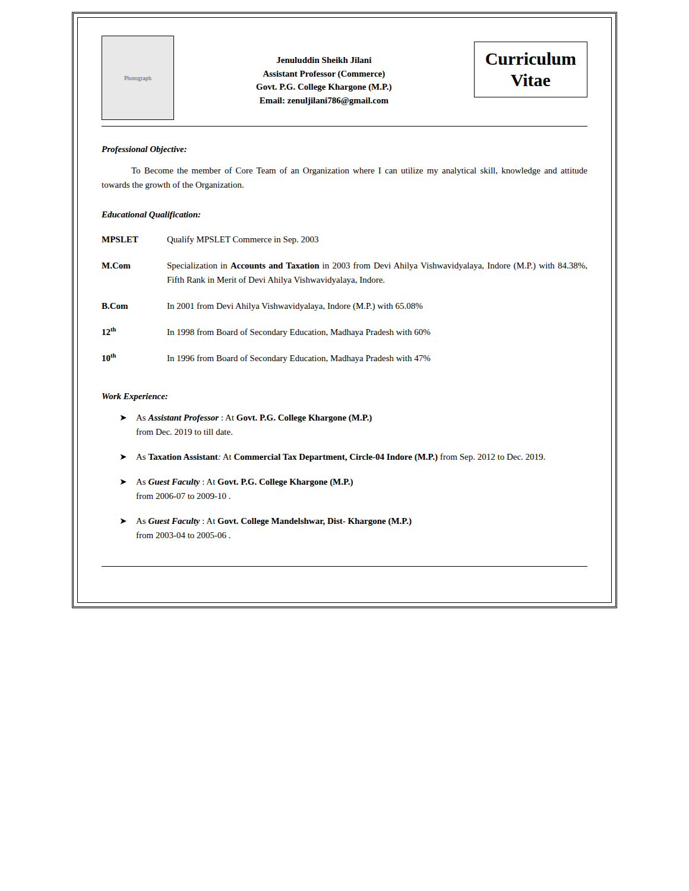Photograph
Jenuluddin Sheikh Jilani
Assistant Professor (Commerce)
Govt. P.G. College Khargone (M.P.)
Email: zenuljilani786@gmail.com
Curriculum
Vitae
Professional Objective:
To Become the member of Core Team of an Organization where I can utilize my analytical skill, knowledge and attitude towards the growth of the Organization.
Educational Qualification:
| MPSLET | Qualify MPSLET Commerce in Sep. 2003 |
| M.Com | Specialization in Accounts and Taxation in 2003 from Devi Ahilya Vishwavidyalaya, Indore (M.P.) with 84.38%, Fifth Rank in Merit of Devi Ahilya Vishwavidyalaya, Indore. |
| B.Com | In 2001 from Devi Ahilya Vishwavidyalaya, Indore (M.P.) with 65.08% |
| 12 th | In 1998 from Board of Secondary Education, Madhaya Pradesh with 60% |
| 10 th | In 1996 from Board of Secondary Education, Madhaya Pradesh with 47% |
Work Experience:
As Assistant Professor : At Govt. P.G. College Khargone (M.P.) from Dec. 2019 to till date.
As Taxation Assistant: At Commercial Tax Department, Circle-04 Indore (M.P.) from Sep. 2012 to Dec. 2019.
As Guest Faculty : At Govt. P.G. College Khargone (M.P.) from 2006-07 to 2009-10 .
As Guest Faculty : At Govt. College Mandelshwar, Dist- Khargone (M.P.) from 2003-04 to 2005-06 .